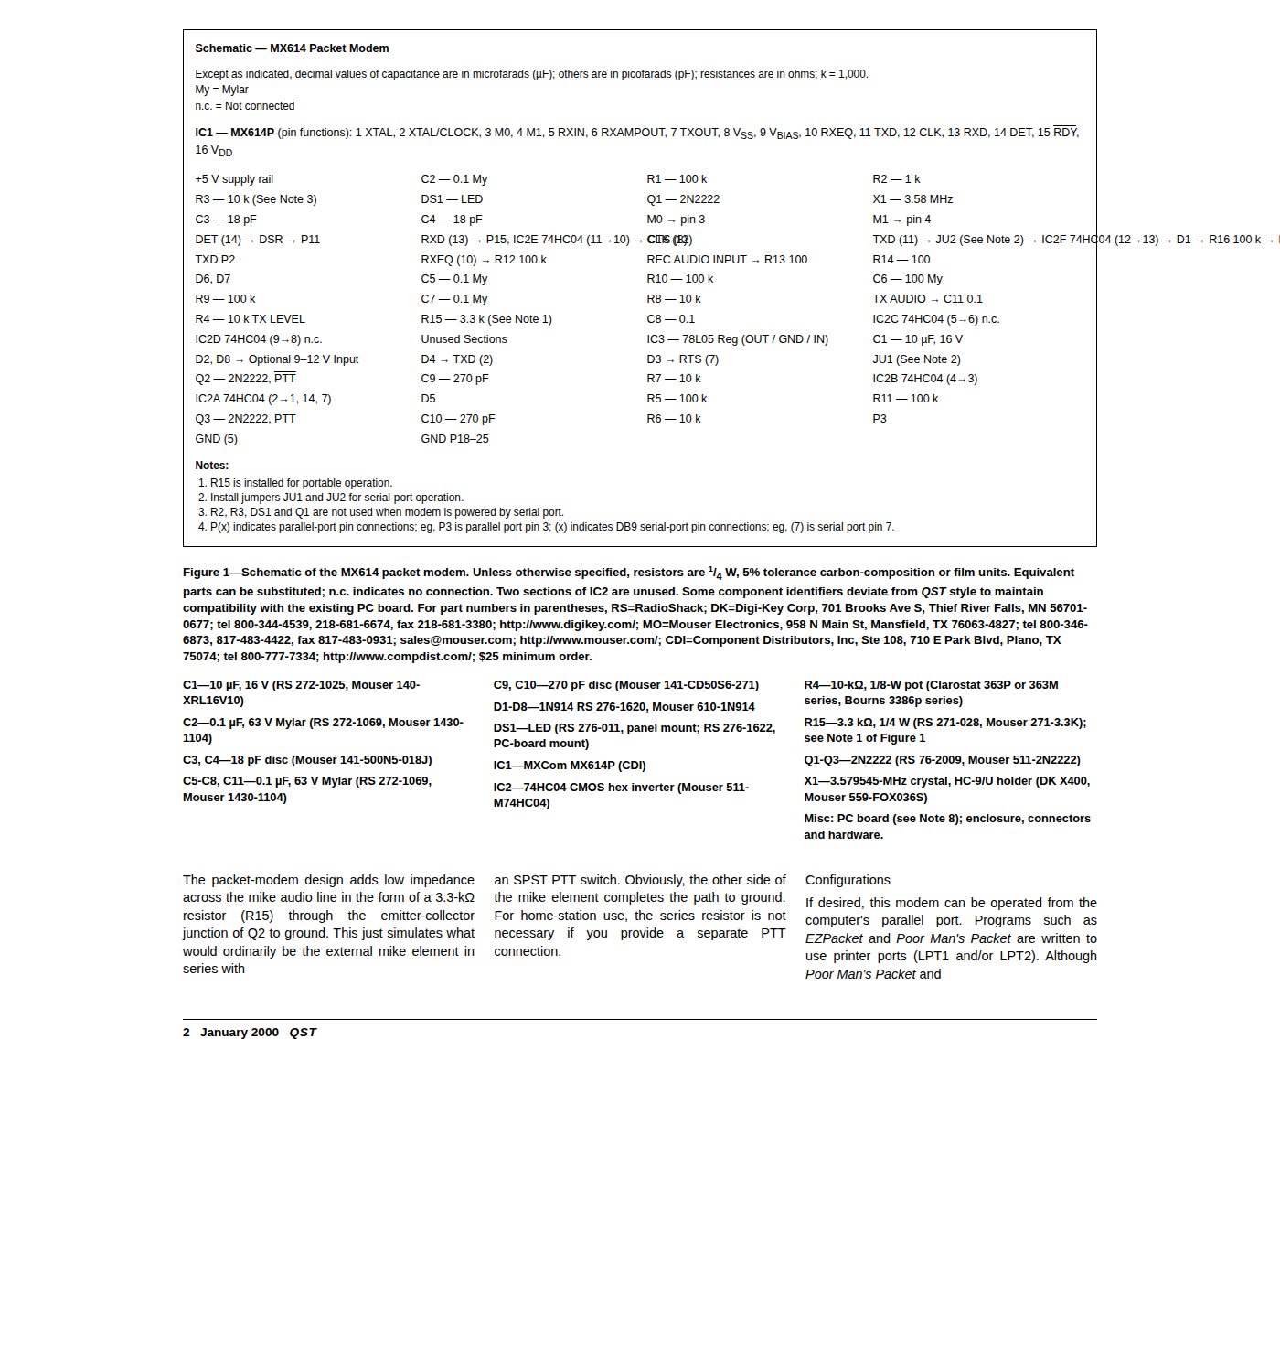Schematic — MX614 Packet Modem
Except as indicated, decimal values of capacitance are in microfarads (µF); others are in picofarads (pF); resistances are in ohms; k = 1,000.
My = Mylar
n.c. = Not connected
IC1 — MX614P (pin functions): 1 XTAL, 2 XTAL/CLOCK, 3 M0, 4 M1, 5 RXIN, 6 RXAMPOUT, 7 TXOUT, 8 VSS, 9 VBIAS, 10 RXEQ, 11 TXD, 12 CLK, 13 RXD, 14 DET, 15 RDY, 16 VDD
+5 V supply rail
C2 — 0.1 My
R1 — 100 k
R2 — 1 k
R3 — 10 k (See Note 3)
DS1 — LED
Q1 — 2N2222
X1 — 3.58 MHz
C3 — 18 pF
C4 — 18 pF
M0 → pin 3
M1 → pin 4
DET (14) → DSR → P11
RXD (13) → P15, IC2E 74HC04 (11→10) → CTS (8)
CLK (12)
TXD (11) → JU2 (See Note 2) → IC2F 74HC04 (12→13) → D1 → R16 100 k → DTR (4)
TXD P2
RXEQ (10) → R12 100 k
REC AUDIO INPUT → R13 100
R14 — 100
D6, D7
C5 — 0.1 My
R10 — 100 k
C6 — 100 My
R9 — 100 k
C7 — 0.1 My
R8 — 10 k
TX AUDIO → C11 0.1
R4 — 10 k TX LEVEL
R15 — 3.3 k (See Note 1)
C8 — 0.1
IC2C 74HC04 (5→6) n.c.
IC2D 74HC04 (9→8) n.c.
Unused Sections
IC3 — 78L05 Reg (OUT / GND / IN)
C1 — 10 µF, 16 V
D2, D8 → Optional 9–12 V Input
D4 → TXD (2)
D3 → RTS (7)
JU1 (See Note 2)
Q2 — 2N2222, PTT
C9 — 270 pF
R7 — 10 k
IC2B 74HC04 (4→3)
IC2A 74HC04 (2→1, 14, 7)
D5
R5 — 100 k
R11 — 100 k
Q3 — 2N2222, PTT
C10 — 270 pF
R6 — 10 k
P3
GND (5)
GND P18–25
Notes:
R15 is installed for portable operation.
Install jumpers JU1 and JU2 for serial-port operation.
R2, R3, DS1 and Q1 are not used when modem is powered by serial port.
P(x) indicates parallel-port pin connections; eg, P3 is parallel port pin 3; (x) indicates DB9 serial-port pin connections; eg, (7) is serial port pin 7.
Figure 1—Schematic of the MX614 packet modem. Unless otherwise specified, resistors are 1/4 W, 5% tolerance carbon-composition or film units. Equivalent parts can be substituted; n.c. indicates no connection. Two sections of IC2 are unused. Some component identifiers deviate from QST style to maintain compatibility with the existing PC board. For part numbers in parentheses, RS=RadioShack; DK=Digi-Key Corp, 701 Brooks Ave S, Thief River Falls, MN 56701-0677; tel 800-344-4539, 218-681-6674, fax 218-681-3380; http://www.digikey.com/; MO=Mouser Electronics, 958 N Main St, Mansfield, TX 76063-4827; tel 800-346-6873, 817-483-4422, fax 817-483-0931; sales@mouser.com; http://www.mouser.com/; CDI=Component Distributors, Inc, Ste 108, 710 E Park Blvd, Plano, TX 75074; tel 800-777-7334; http://www.compdist.com/; $25 minimum order.
C1—10 µF, 16 V (RS 272-1025, Mouser 140-XRL16V10)
C2—0.1 µF, 63 V Mylar (RS 272-1069, Mouser 1430-1104)
C3, C4—18 pF disc (Mouser 141-500N5-018J)
C5-C8, C11—0.1 µF, 63 V Mylar (RS 272-1069, Mouser 1430-1104)
C9, C10—270 pF disc (Mouser 141-CD50S6-271)
D1-D8—1N914 RS 276-1620, Mouser 610-1N914
DS1—LED (RS 276-011, panel mount; RS 276-1622, PC-board mount)
IC1—MXCom MX614P (CDI)
IC2—74HC04 CMOS hex inverter (Mouser 511-M74HC04)
R4—10-kΩ, 1/8-W pot (Clarostat 363P or 363M series, Bourns 3386p series)
R15—3.3 kΩ, 1/4 W (RS 271-028, Mouser 271-3.3K); see Note 1 of Figure 1
Q1-Q3—2N2222 (RS 76-2009, Mouser 511-2N2222)
X1—3.579545-MHz crystal, HC-9/U holder (DK X400, Mouser 559-FOX036S)
Misc: PC board (see Note 8); enclosure, connectors and hardware.
The packet-modem design adds low impedance across the mike audio line in the form of a 3.3-kΩ resistor (R15) through the emitter-collector junction of Q2 to ground. This just simulates what would ordinarily be the external mike element in series with
an SPST PTT switch. Obviously, the other side of the mike element completes the path to ground. For home-station use, the series resistor is not necessary if you provide a separate PTT connection.
Configurations
If desired, this modem can be operated from the computer's parallel port. Programs such as EZPacket and Poor Man's Packet are written to use printer ports (LPT1 and/or LPT2). Although Poor Man's Packet and
2 January 2000 QST